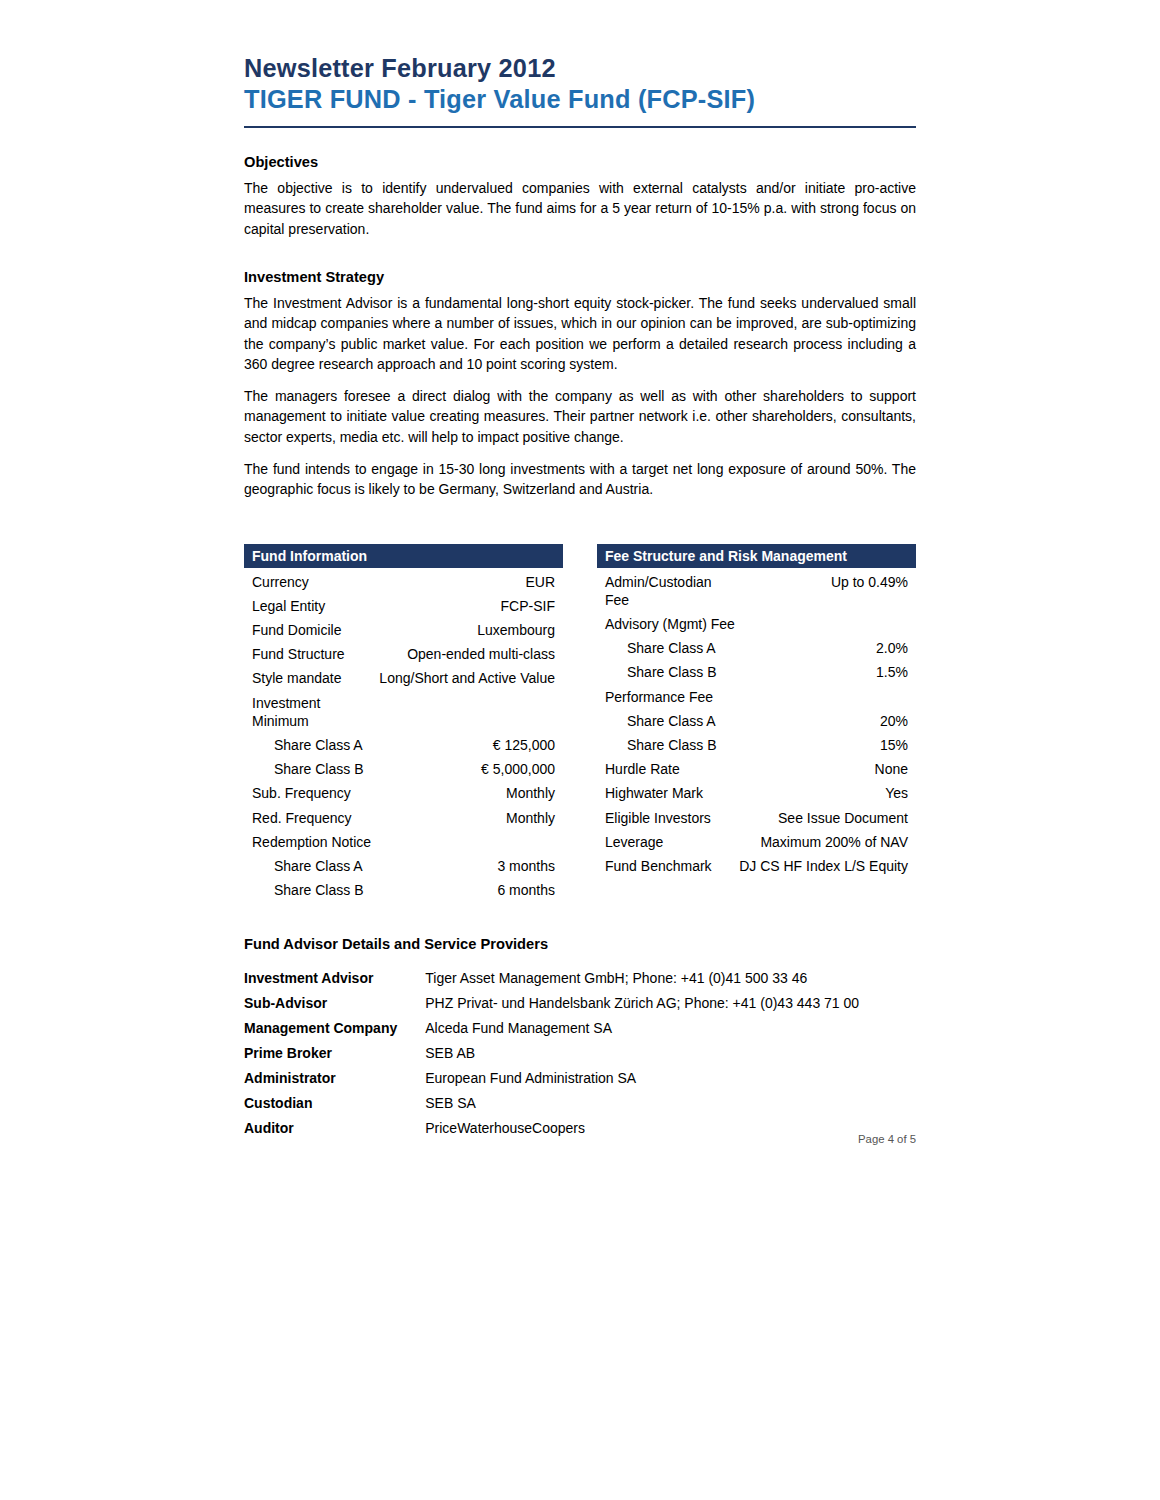Newsletter February 2012 TIGER FUND - Tiger Value Fund (FCP-SIF)
Objectives
The objective is to identify undervalued companies with external catalysts and/or initiate pro-active measures to create shareholder value. The fund aims for a 5 year return of 10-15% p.a. with strong focus on capital preservation.
Investment Strategy
The Investment Advisor is a fundamental long-short equity stock-picker. The fund seeks undervalued small and midcap companies where a number of issues, which in our opinion can be improved, are sub-optimizing the company’s public market value. For each position we perform a detailed research process including a 360 degree research approach and 10 point scoring system.
The managers foresee a direct dialog with the company as well as with other shareholders to support management to initiate value creating measures. Their partner network i.e. other shareholders, consultants, sector experts, media etc. will help to impact positive change.
The fund intends to engage in 15-30 long investments with a target net long exposure of around 50%. The geographic focus is likely to be Germany, Switzerland and Austria.
Fund Information
| Currency | EUR |
| Legal Entity | FCP-SIF |
| Fund Domicile | Luxembourg |
| Fund Structure | Open-ended multi-class |
| Style mandate | Long/Short and Active Value |
| Investment Minimum | |
| Share Class A | € 125,000 |
| Share Class B | € 5,000,000 |
| Sub. Frequency | Monthly |
| Red. Frequency | Monthly |
| Redemption Notice | |
| Share Class A | 3 months |
| Share Class B | 6 months |
Fee Structure and Risk Management
| Admin/Custodian Fee | Up to 0.49% |
| Advisory (Mgmt) Fee | |
| Share Class A | 2.0% |
| Share Class B | 1.5% |
| Performance Fee | |
| Share Class A | 20% |
| Share Class B | 15% |
| Hurdle Rate | None |
| Highwater Mark | Yes |
| Eligible Investors | See Issue Document |
| Leverage | Maximum 200% of NAV |
| Fund Benchmark | DJ CS HF Index L/S Equity |
Fund Advisor Details and Service Providers
| Investment Advisor | Tiger Asset Management GmbH; Phone: +41 (0)41 500 33 46 |
| Sub-Advisor | PHZ Privat- und Handelsbank Zürich AG; Phone: +41 (0)43 443 71 00 |
| Management Company | Alceda Fund Management SA |
| Prime Broker | SEB AB |
| Administrator | European Fund Administration SA |
| Custodian | SEB SA |
| Auditor | PriceWaterhouseCoopers |
Page 4 of 5